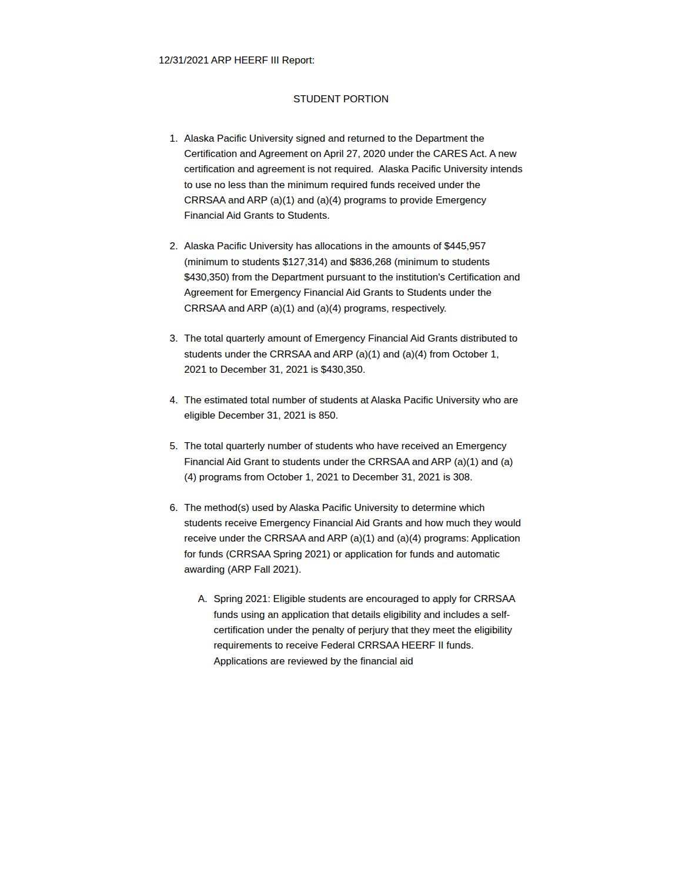12/31/2021 ARP HEERF III Report:
STUDENT PORTION
Alaska Pacific University signed and returned to the Department the Certification and Agreement on April 27, 2020 under the CARES Act. A new certification and agreement is not required. Alaska Pacific University intends to use no less than the minimum required funds received under the CRRSAA and ARP (a)(1) and (a)(4) programs to provide Emergency Financial Aid Grants to Students.
Alaska Pacific University has allocations in the amounts of $445,957 (minimum to students $127,314) and $836,268 (minimum to students $430,350) from the Department pursuant to the institution's Certification and Agreement for Emergency Financial Aid Grants to Students under the CRRSAA and ARP (a)(1) and (a)(4) programs, respectively.
The total quarterly amount of Emergency Financial Aid Grants distributed to students under the CRRSAA and ARP (a)(1) and (a)(4) from October 1, 2021 to December 31, 2021 is $430,350.
The estimated total number of students at Alaska Pacific University who are eligible December 31, 2021 is 850.
The total quarterly number of students who have received an Emergency Financial Aid Grant to students under the CRRSAA and ARP (a)(1) and (a)(4) programs from October 1, 2021 to December 31, 2021 is 308.
The method(s) used by Alaska Pacific University to determine which students receive Emergency Financial Aid Grants and how much they would receive under the CRRSAA and ARP (a)(1) and (a)(4) programs: Application for funds (CRRSAA Spring 2021) or application for funds and automatic awarding (ARP Fall 2021).
Spring 2021: Eligible students are encouraged to apply for CRRSAA funds using an application that details eligibility and includes a self-certification under the penalty of perjury that they meet the eligibility requirements to receive Federal CRRSAA HEERF II funds. Applications are reviewed by the financial aid